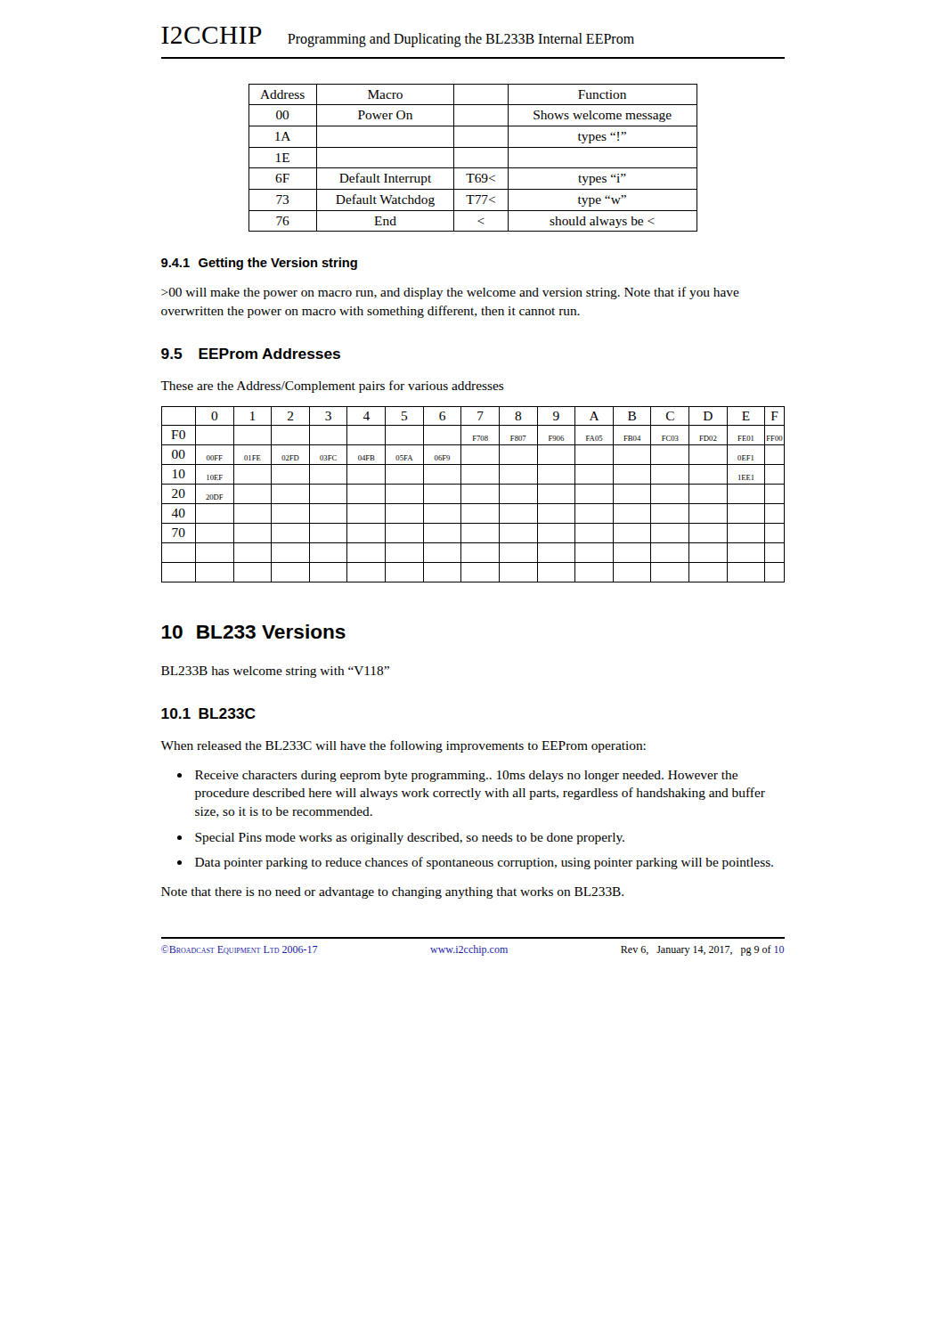I2CCHIP
Programming and Duplicating the BL233B Internal EEProm
| Address | Macro | | Function |
| 00 | Power On | | Shows welcome message |
| 1A | | | types “!” |
| 1E | | | |
| 6F | Default Interrupt | T69< | types “i” |
| 73 | Default Watchdog | T77< | type “w” |
| 76 | End | < | should always be < |
9.4.1 Getting the Version string
>00 will make the power on macro run, and display the welcome and version string. Note that if you have overwritten the power on macro with something different, then it cannot run.
9.5 EEProm Addresses
These are the Address/Complement pairs for various addresses
| | 0 | 1 | 2 | 3 | 4 | 5 | 6 | 7 | 8 | 9 | A | B | C | D | E | F |
| --- | --- | --- | --- | --- | --- | --- | --- | --- | --- | --- | --- | --- | --- | --- | --- | --- |
| F0 | | | | | | | | F708 | F807 | F906 | FA05 | FB04 | FC03 | FD02 | FE01 | FF00 |
| 00 | 00FF | 01FE | 02FD | 03FC | 04FB | 05FA | 06F9 | | | | | | | | 0EF1 | |
| 10 | 10EF | | | | | | | | | | | | | | 1EE1 | |
| 20 | 20DF | | | | | | | | | | | | | | | |
| 40 | | | | | | | | | | | | | | | | |
| 70 | | | | | | | | | | | | | | | | |
10 BL233 Versions
BL233B has welcome string with “V118”
10.1 BL233C
When released the BL233C will have the following improvements to EEProm operation:
Receive characters during eeprom byte programming.. 10ms delays no longer needed. However the procedure described here will always work correctly with all parts, regardless of handshaking and buffer size, so it is to be recommended.
Special Pins mode works as originally described, so needs to be done properly.
Data pointer parking to reduce chances of spontaneous corruption, using pointer parking will be pointless.
Note that there is no need or advantage to changing anything that works on BL233B.
©Broadcast Equipment Ltd 2006-17
www.i2cchip.com
Rev 6, January 14, 2017, pg 9 of 10